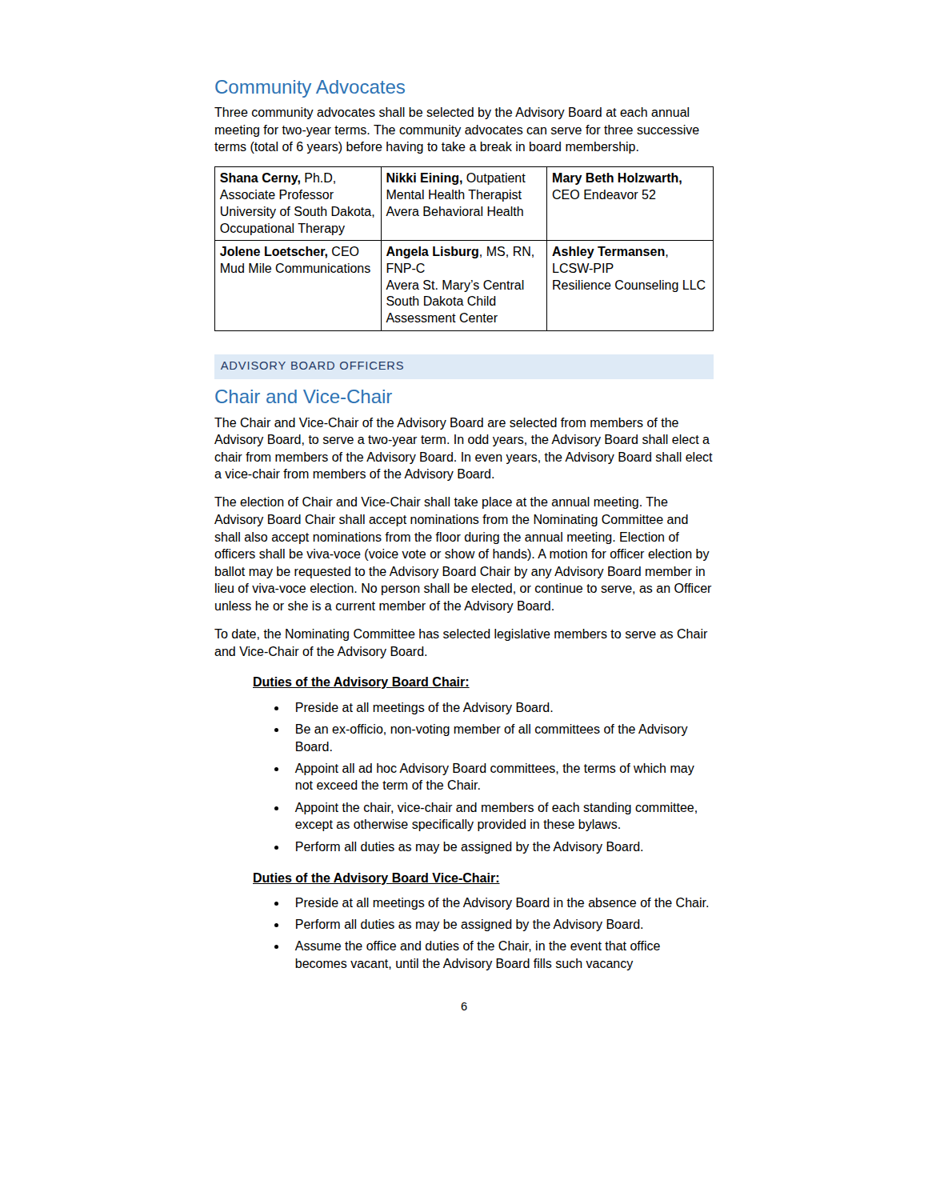Community Advocates
Three community advocates shall be selected by the Advisory Board at each annual meeting for two-year terms. The community advocates can serve for three successive terms (total of 6 years) before having to take a break in board membership.
| Shana Cerny, Ph.D, Associate Professor University of South Dakota, Occupational Therapy | Nikki Eining, Outpatient Mental Health Therapist Avera Behavioral Health | Mary Beth Holzwarth, CEO Endeavor 52 |
| Jolene Loetscher, CEO Mud Mile Communications | Angela Lisburg , MS, RN, FNP-C Avera St. Mary’s Central South Dakota Child Assessment Center | Ashley Termansen , LCSW-PIP Resilience Counseling LLC |
ADVISORY BOARD OFFICERS
Chair and Vice-Chair
The Chair and Vice-Chair of the Advisory Board are selected from members of the Advisory Board, to serve a two-year term. In odd years, the Advisory Board shall elect a chair from members of the Advisory Board. In even years, the Advisory Board shall elect a vice-chair from members of the Advisory Board.
The election of Chair and Vice-Chair shall take place at the annual meeting. The Advisory Board Chair shall accept nominations from the Nominating Committee and shall also accept nominations from the floor during the annual meeting. Election of officers shall be viva-voce (voice vote or show of hands). A motion for officer election by ballot may be requested to the Advisory Board Chair by any Advisory Board member in lieu of viva-voce election. No person shall be elected, or continue to serve, as an Officer unless he or she is a current member of the Advisory Board.
To date, the Nominating Committee has selected legislative members to serve as Chair and Vice-Chair of the Advisory Board.
Duties of the Advisory Board Chair:
Preside at all meetings of the Advisory Board.
Be an ex-officio, non-voting member of all committees of the Advisory Board.
Appoint all ad hoc Advisory Board committees, the terms of which may not exceed the term of the Chair.
Appoint the chair, vice-chair and members of each standing committee, except as otherwise specifically provided in these bylaws.
Perform all duties as may be assigned by the Advisory Board.
Duties of the Advisory Board Vice-Chair:
Preside at all meetings of the Advisory Board in the absence of the Chair.
Perform all duties as may be assigned by the Advisory Board.
Assume the office and duties of the Chair, in the event that office becomes vacant, until the Advisory Board fills such vacancy
6